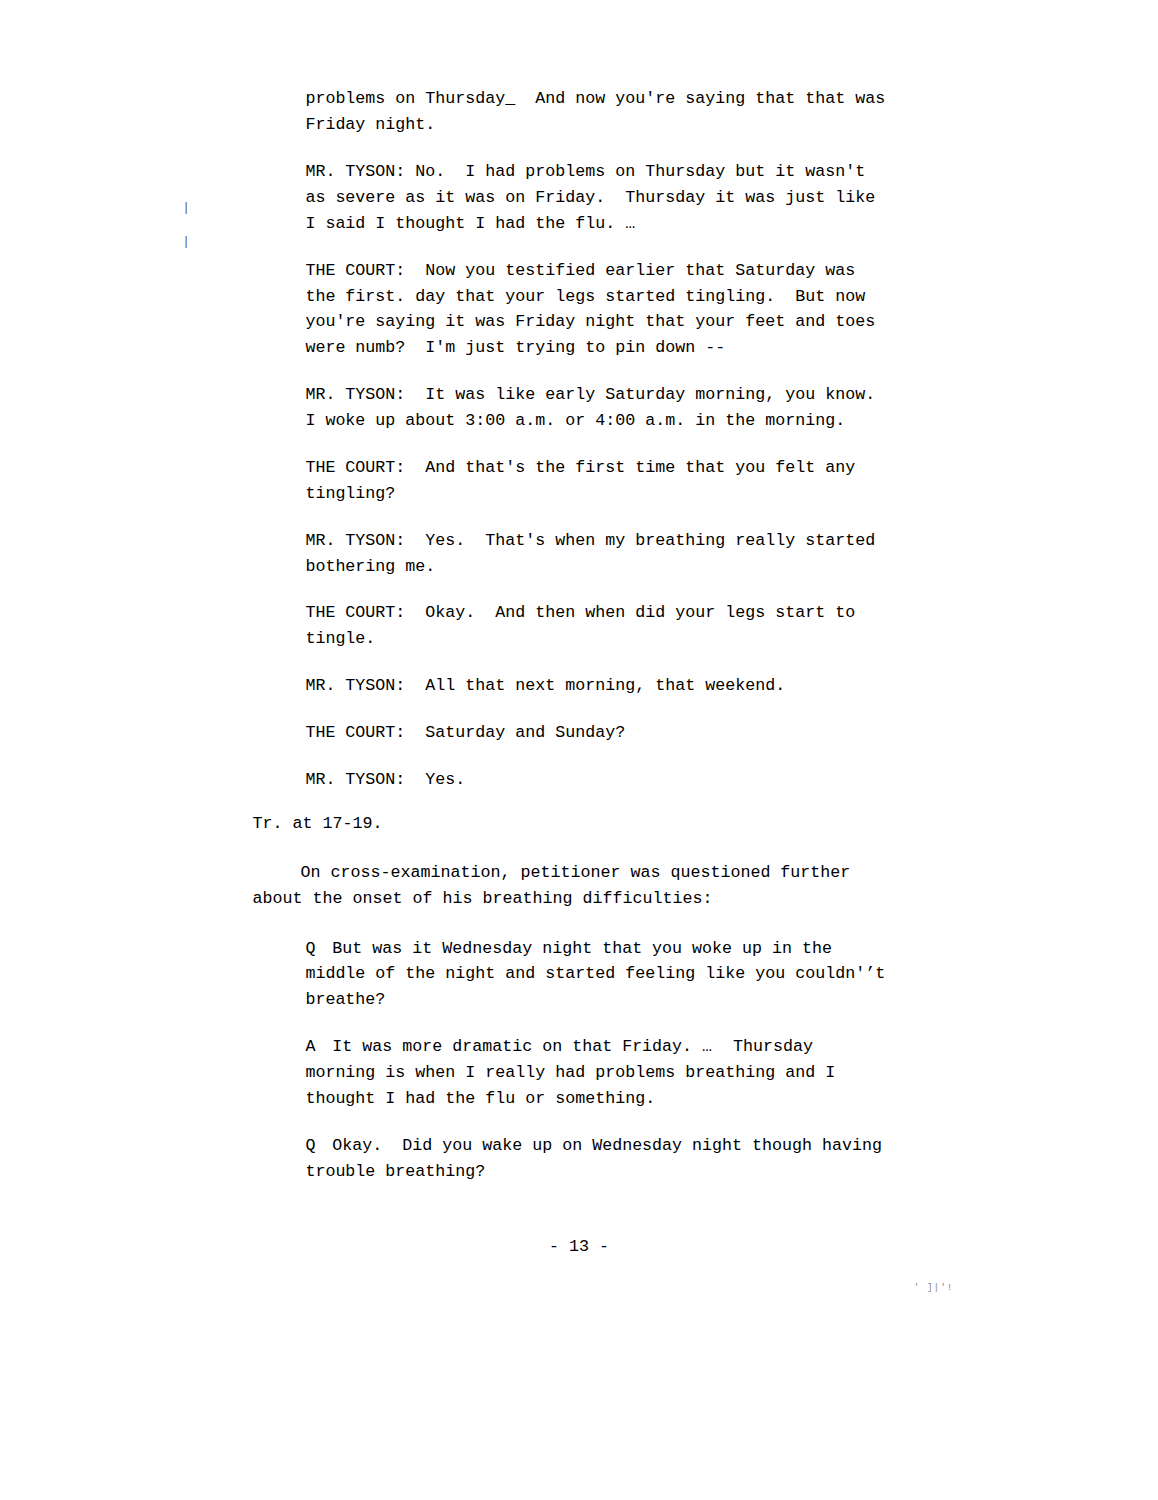|
|
problems on Thursday_ And now you're saying that that was Friday night.
MR. TYSON: No. I had problems on Thursday but it wasn't as severe as it was on Friday. Thursday it was just like I said I thought I had the flu. …
THE COURT: Now you testified earlier that Saturday was the first. day that your legs started tingling. But now you're saying it was Friday night that your feet and toes were numb? I'm just trying to pin down --
MR. TYSON: It was like early Saturday morning, you know. I woke up about 3:00 a.m. or 4:00 a.m. in the morning.
THE COURT: And that's the first time that you felt any tingling?
MR. TYSON: Yes. That's when my breathing really started bothering me.
THE COURT: Okay. And then when did your legs start to tingle.
MR. TYSON: All that next morning, that weekend.
THE COURT: Saturday and Sunday?
MR. TYSON: Yes.
Tr. at 17-19.
On cross-examination, petitioner was questioned further about the onset of his breathing difficulties:
QBut was it Wednesday night that you woke up in the middle of the night and started feeling like you couldn'’t breathe?
AIt was more dramatic on that Friday. … Thursday morning is when I really had problems breathing and I thought I had the flu or something.
QOkay. Did you wake up on Wednesday night though having trouble breathing?
- 13 -
' ]|'!